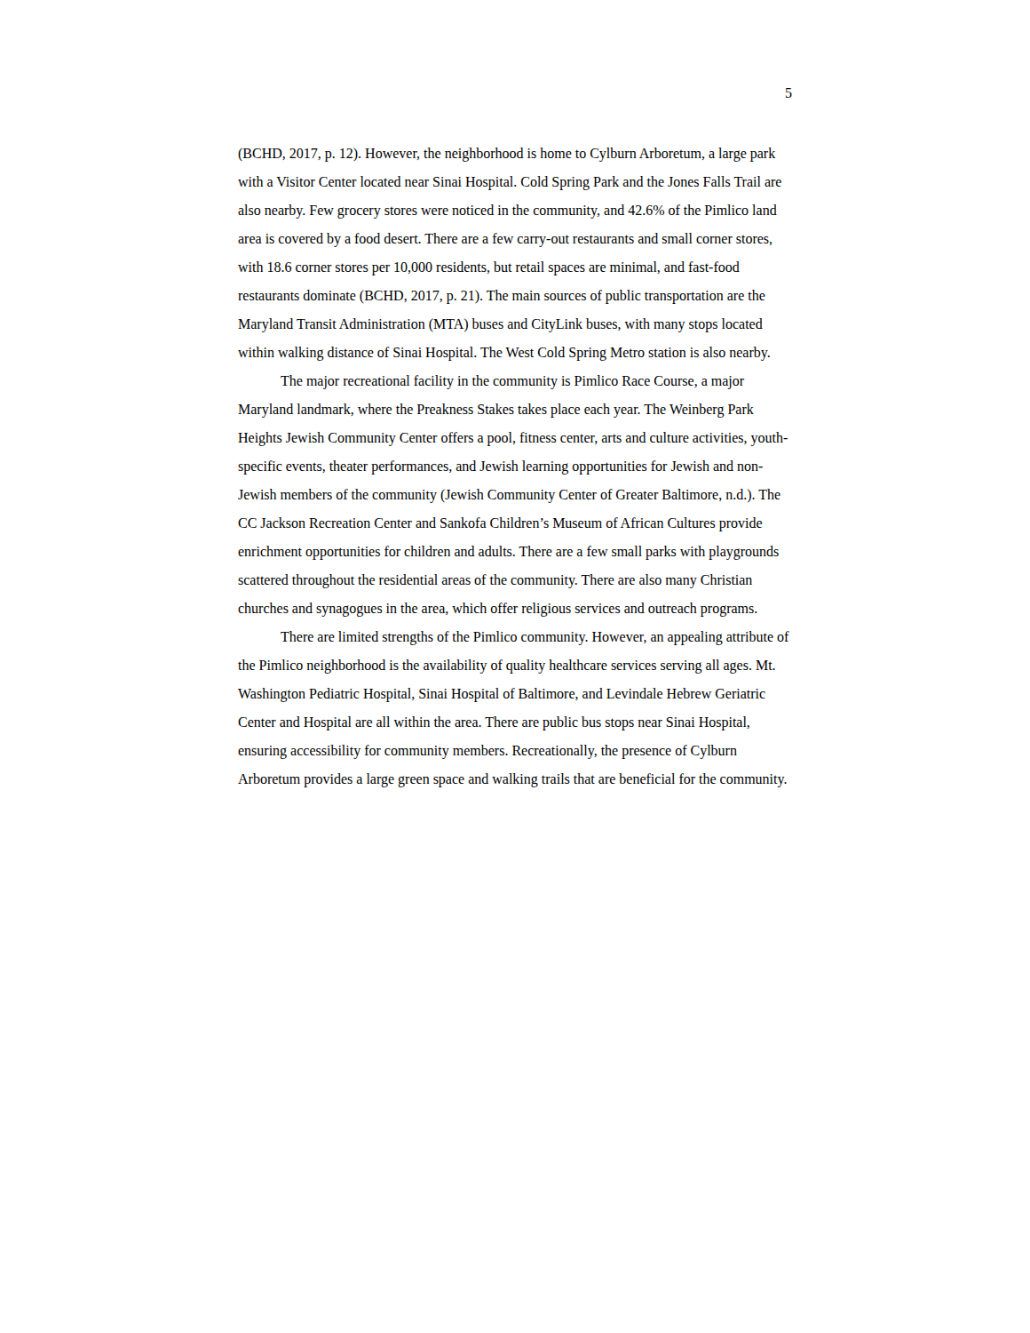5
(BCHD, 2017, p. 12). However, the neighborhood is home to Cylburn Arboretum, a large park with a Visitor Center located near Sinai Hospital. Cold Spring Park and the Jones Falls Trail are also nearby. Few grocery stores were noticed in the community, and 42.6% of the Pimlico land area is covered by a food desert. There are a few carry-out restaurants and small corner stores, with 18.6 corner stores per 10,000 residents, but retail spaces are minimal, and fast-food restaurants dominate (BCHD, 2017, p. 21). The main sources of public transportation are the Maryland Transit Administration (MTA) buses and CityLink buses, with many stops located within walking distance of Sinai Hospital. The West Cold Spring Metro station is also nearby.
The major recreational facility in the community is Pimlico Race Course, a major Maryland landmark, where the Preakness Stakes takes place each year. The Weinberg Park Heights Jewish Community Center offers a pool, fitness center, arts and culture activities, youth-specific events, theater performances, and Jewish learning opportunities for Jewish and non-Jewish members of the community (Jewish Community Center of Greater Baltimore, n.d.). The CC Jackson Recreation Center and Sankofa Children’s Museum of African Cultures provide enrichment opportunities for children and adults. There are a few small parks with playgrounds scattered throughout the residential areas of the community. There are also many Christian churches and synagogues in the area, which offer religious services and outreach programs.
There are limited strengths of the Pimlico community. However, an appealing attribute of the Pimlico neighborhood is the availability of quality healthcare services serving all ages. Mt. Washington Pediatric Hospital, Sinai Hospital of Baltimore, and Levindale Hebrew Geriatric Center and Hospital are all within the area. There are public bus stops near Sinai Hospital, ensuring accessibility for community members. Recreationally, the presence of Cylburn Arboretum provides a large green space and walking trails that are beneficial for the community.